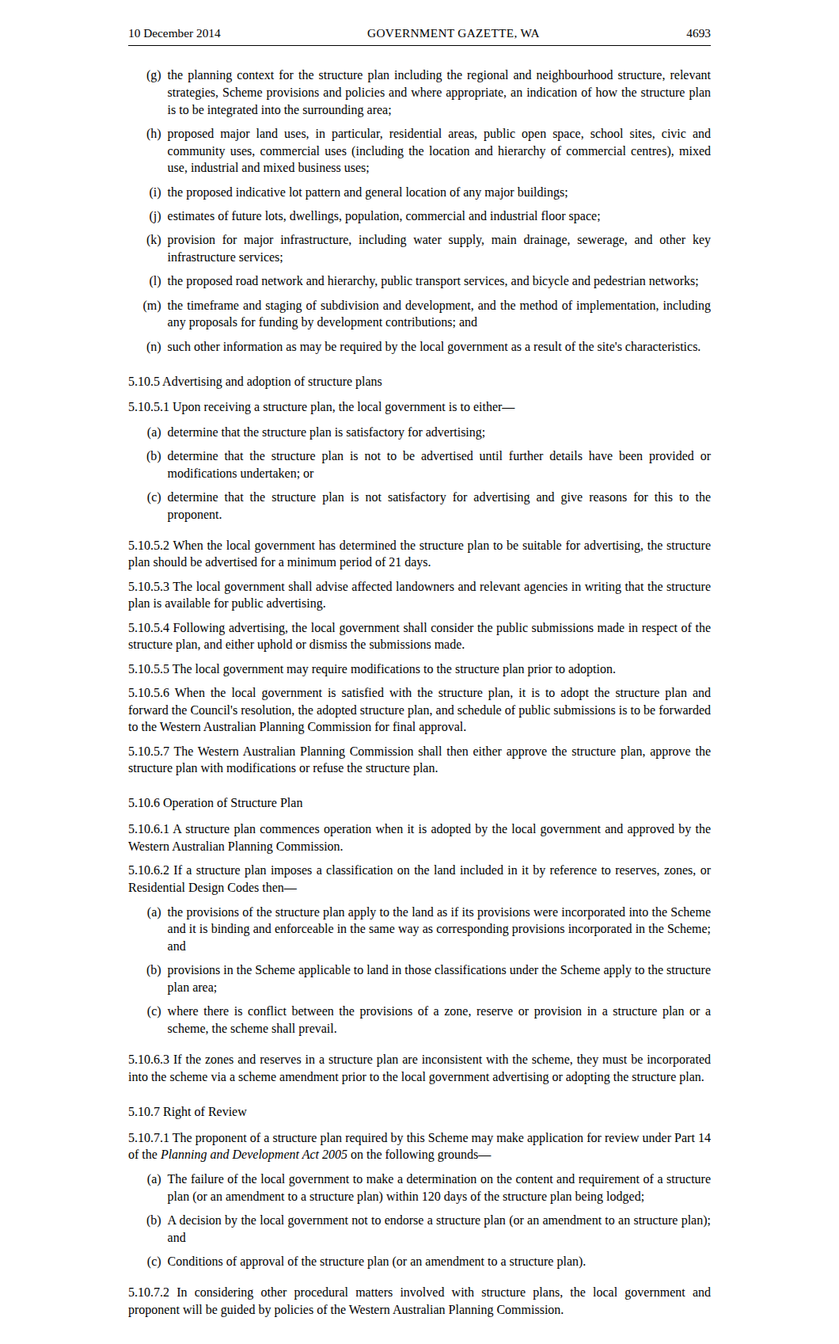10 December 2014 GOVERNMENT GAZETTE, WA 4693
(g) the planning context for the structure plan including the regional and neighbourhood structure, relevant strategies, Scheme provisions and policies and where appropriate, an indication of how the structure plan is to be integrated into the surrounding area;
(h) proposed major land uses, in particular, residential areas, public open space, school sites, civic and community uses, commercial uses (including the location and hierarchy of commercial centres), mixed use, industrial and mixed business uses;
(i) the proposed indicative lot pattern and general location of any major buildings;
(j) estimates of future lots, dwellings, population, commercial and industrial floor space;
(k) provision for major infrastructure, including water supply, main drainage, sewerage, and other key infrastructure services;
(l) the proposed road network and hierarchy, public transport services, and bicycle and pedestrian networks;
(m) the timeframe and staging of subdivision and development, and the method of implementation, including any proposals for funding by development contributions; and
(n) such other information as may be required by the local government as a result of the site's characteristics.
5.10.5 Advertising and adoption of structure plans
5.10.5.1 Upon receiving a structure plan, the local government is to either—
(a) determine that the structure plan is satisfactory for advertising;
(b) determine that the structure plan is not to be advertised until further details have been provided or modifications undertaken; or
(c) determine that the structure plan is not satisfactory for advertising and give reasons for this to the proponent.
5.10.5.2 When the local government has determined the structure plan to be suitable for advertising, the structure plan should be advertised for a minimum period of 21 days.
5.10.5.3 The local government shall advise affected landowners and relevant agencies in writing that the structure plan is available for public advertising.
5.10.5.4 Following advertising, the local government shall consider the public submissions made in respect of the structure plan, and either uphold or dismiss the submissions made.
5.10.5.5 The local government may require modifications to the structure plan prior to adoption.
5.10.5.6 When the local government is satisfied with the structure plan, it is to adopt the structure plan and forward the Council's resolution, the adopted structure plan, and schedule of public submissions is to be forwarded to the Western Australian Planning Commission for final approval.
5.10.5.7 The Western Australian Planning Commission shall then either approve the structure plan, approve the structure plan with modifications or refuse the structure plan.
5.10.6 Operation of Structure Plan
5.10.6.1 A structure plan commences operation when it is adopted by the local government and approved by the Western Australian Planning Commission.
5.10.6.2 If a structure plan imposes a classification on the land included in it by reference to reserves, zones, or Residential Design Codes then—
(a) the provisions of the structure plan apply to the land as if its provisions were incorporated into the Scheme and it is binding and enforceable in the same way as corresponding provisions incorporated in the Scheme; and
(b) provisions in the Scheme applicable to land in those classifications under the Scheme apply to the structure plan area;
(c) where there is conflict between the provisions of a zone, reserve or provision in a structure plan or a scheme, the scheme shall prevail.
5.10.6.3 If the zones and reserves in a structure plan are inconsistent with the scheme, they must be incorporated into the scheme via a scheme amendment prior to the local government advertising or adopting the structure plan.
5.10.7 Right of Review
5.10.7.1 The proponent of a structure plan required by this Scheme may make application for review under Part 14 of the Planning and Development Act 2005 on the following grounds—
(a) The failure of the local government to make a determination on the content and requirement of a structure plan (or an amendment to a structure plan) within 120 days of the structure plan being lodged;
(b) A decision by the local government not to endorse a structure plan (or an amendment to an structure plan); and
(c) Conditions of approval of the structure plan (or an amendment to a structure plan).
5.10.7.2 In considering other procedural matters involved with structure plans, the local government and proponent will be guided by policies of the Western Australian Planning Commission.